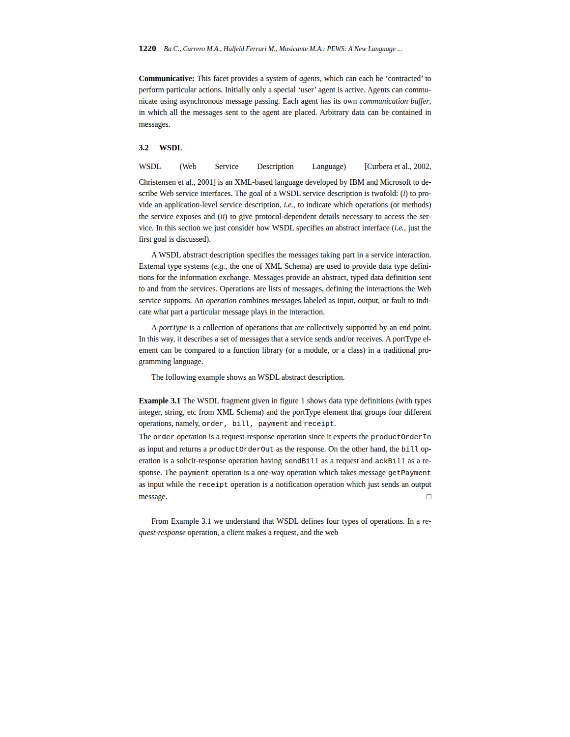1220 Ba C., Carrero M.A., Halfeld Ferrari M., Musicante M.A.: PEWS: A New Language ...
Communicative: This facet provides a system of agents, which can each be ‘contracted’ to perform particular actions. Initially only a special ‘user’ agent is active. Agents can communicate using asynchronous message passing. Each agent has its own communication buffer, in which all the messages sent to the agent are placed. Arbitrary data can be contained in messages.
3.2 WSDL
WSDL (Web Service Description Language) [Curbera et al., 2002,
Christensen et al., 2001] is an XML-based language developed by IBM and Microsoft to describe Web service interfaces. The goal of a WSDL service description is twofold: (i) to provide an application-level service description, i.e., to indicate which operations (or methods) the service exposes and (ii) to give protocol-dependent details necessary to access the service. In this section we just consider how WSDL specifies an abstract interface (i.e., just the first goal is discussed).
A WSDL abstract description specifies the messages taking part in a service interaction. External type systems (e.g., the one of XML Schema) are used to provide data type definitions for the information exchange. Messages provide an abstract, typed data definition sent to and from the services. Operations are lists of messages, defining the interactions the Web service supports. An operation combines messages labeled as input, output, or fault to indicate what part a particular message plays in the interaction.
A portType is a collection of operations that are collectively supported by an end point. In this way, it describes a set of messages that a service sends and/or receives. A portType element can be compared to a function library (or a module, or a class) in a traditional programming language.
The following example shows an WSDL abstract description.
Example 3.1 The WSDL fragment given in figure 1 shows data type definitions (with types integer, string, etc from XML Schema) and the portType element that groups four different operations, namely, order, bill, payment and receipt.
The order operation is a request-response operation since it expects the productOrderIn as input and returns a productOrderOut as the response. On the other hand, the bill operation is a solicit-response operation having sendBill as a request and ackBill as a response. The payment operation is a one-way operation which takes message getPayment as input while the receipt operation is a notification operation which just sends an output message.□
From Example 3.1 we understand that WSDL defines four types of operations. In a request-response operation, a client makes a request, and the web